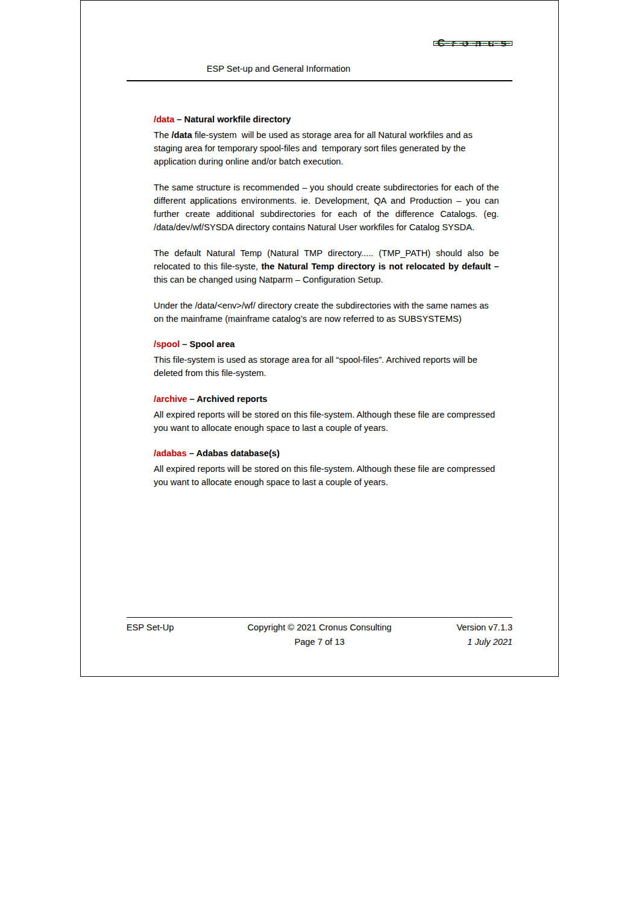ESP Set-up and General Information
C r o n u s
C O N S U L T I N G
/data – Natural workfile directory
The /data file-system will be used as storage area for all Natural workfiles and as staging area for temporary spool-files and temporary sort files generated by the application during online and/or batch execution.
The same structure is recommended – you should create subdirectories for each of the different applications environments. ie. Development, QA and Production – you can further create additional subdirectories for each of the difference Catalogs. (eg. /data/dev/wf/SYSDA directory contains Natural User workfiles for Catalog SYSDA.
The default Natural Temp (Natural TMP directory..... (TMP_PATH) should also be relocated to this file-syste, the Natural Temp directory is not relocated by default – this can be changed using Natparm – Configuration Setup.
Under the /data/<env>/wf/ directory create the subdirectories with the same names as on the mainframe (mainframe catalog’s are now referred to as SUBSYSTEMS)
/spool – Spool area
This file-system is used as storage area for all “spool-files”. Archived reports will be deleted from this file-system.
/archive – Archived reports
All expired reports will be stored on this file-system. Although these file are compressed you want to allocate enough space to last a couple of years.
/adabas – Adabas database(s)
All expired reports will be stored on this file-system. Although these file are compressed you want to allocate enough space to last a couple of years.
ESP Set-Up
Copyright © 2021 Cronus Consulting
Version v7.1.3
Page 7 of 13
1 July 2021